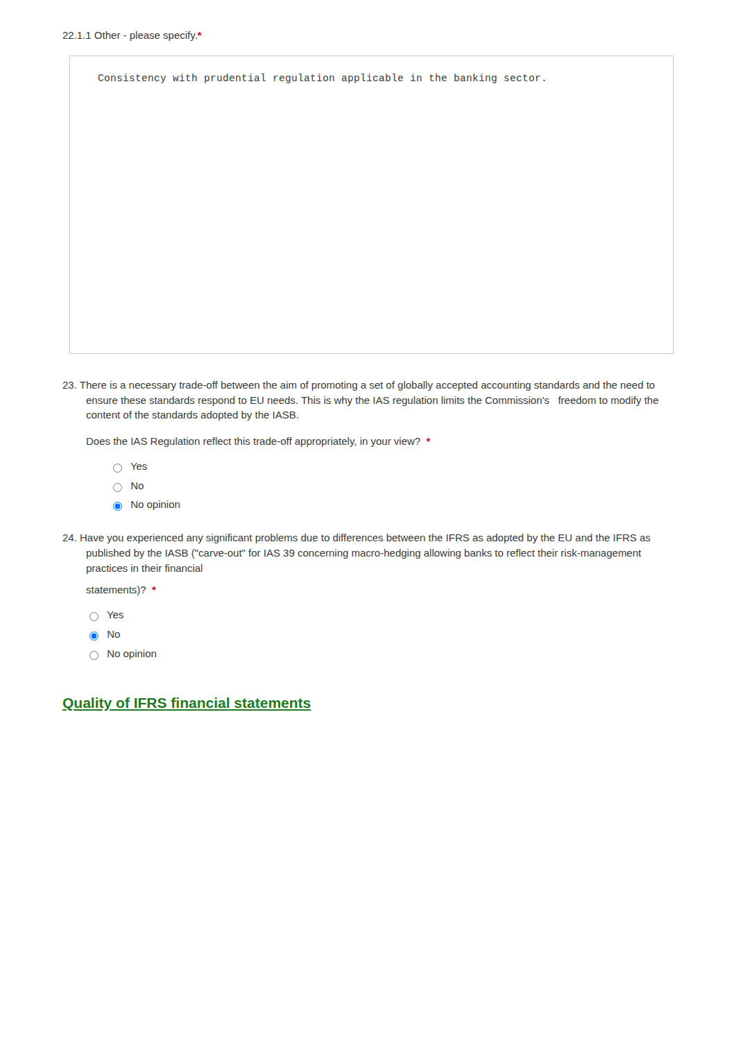22.1.1 Other - please specify.*
Consistency with prudential regulation applicable in the banking sector.
23. There is a necessary trade-off between the aim of promoting a set of globally accepted accounting standards and the need to ensure these standards respond to EU needs. This is why the IAS regulation limits the Commission's freedom to modify the content of the standards adopted by the IASB.
Does the IAS Regulation reflect this trade-off appropriately, in your view? *
Yes No No opinion
24. Have you experienced any significant problems due to differences between the IFRS as adopted by the EU and the IFRS as published by the IASB ("carve-out" for IAS 39 concerning macro-hedging allowing banks to reflect their risk-management practices in their financial
statements)? *
Yes No No opinion
Quality of IFRS financial statements